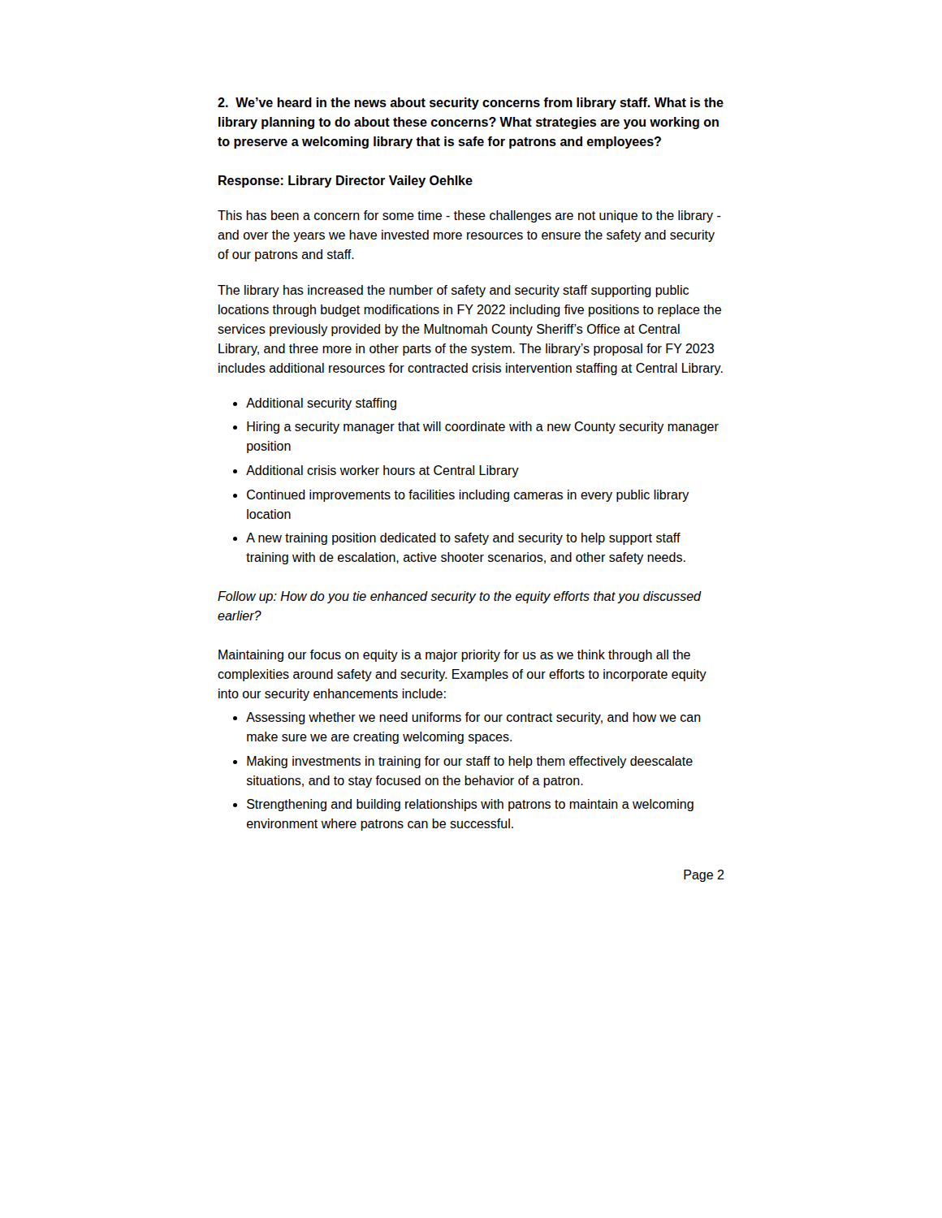2. We’ve heard in the news about security concerns from library staff. What is the library planning to do about these concerns? What strategies are you working on to preserve a welcoming library that is safe for patrons and employees?
Response: Library Director Vailey Oehlke
This has been a concern for some time - these challenges are not unique to the library - and over the years we have invested more resources to ensure the safety and security of our patrons and staff.
The library has increased the number of safety and security staff supporting public locations through budget modifications in FY 2022 including five positions to replace the services previously provided by the Multnomah County Sheriff’s Office at Central Library, and three more in other parts of the system. The library’s proposal for FY 2023 includes additional resources for contracted crisis intervention staffing at Central Library.
Additional security staffing
Hiring a security manager that will coordinate with a new County security manager position
Additional crisis worker hours at Central Library
Continued improvements to facilities including cameras in every public library location
A new training position dedicated to safety and security to help support staff training with de escalation, active shooter scenarios, and other safety needs.
Follow up: How do you tie enhanced security to the equity efforts that you discussed earlier?
Maintaining our focus on equity is a major priority for us as we think through all the complexities around safety and security. Examples of our efforts to incorporate equity into our security enhancements include:
Assessing whether we need uniforms for our contract security, and how we can make sure we are creating welcoming spaces.
Making investments in training for our staff to help them effectively deescalate situations, and to stay focused on the behavior of a patron.
Strengthening and building relationships with patrons to maintain a welcoming environment where patrons can be successful.
Page 2